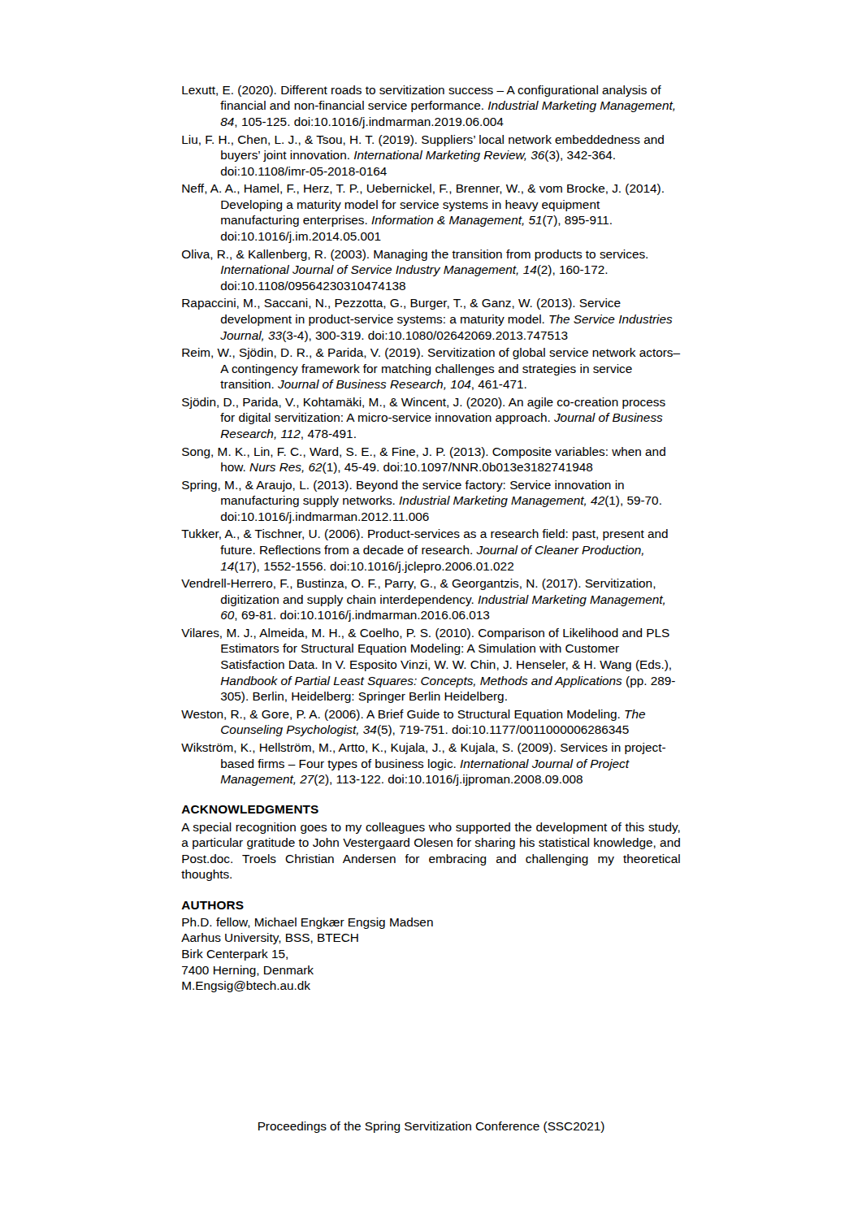Lexutt, E. (2020). Different roads to servitization success – A configurational analysis of financial and non-financial service performance. Industrial Marketing Management, 84, 105-125. doi:10.1016/j.indmarman.2019.06.004
Liu, F. H., Chen, L. J., & Tsou, H. T. (2019). Suppliers’ local network embeddedness and buyers’ joint innovation. International Marketing Review, 36(3), 342-364. doi:10.1108/imr-05-2018-0164
Neff, A. A., Hamel, F., Herz, T. P., Uebernickel, F., Brenner, W., & vom Brocke, J. (2014). Developing a maturity model for service systems in heavy equipment manufacturing enterprises. Information & Management, 51(7), 895-911. doi:10.1016/j.im.2014.05.001
Oliva, R., & Kallenberg, R. (2003). Managing the transition from products to services. International Journal of Service Industry Management, 14(2), 160-172. doi:10.1108/09564230310474138
Rapaccini, M., Saccani, N., Pezzotta, G., Burger, T., & Ganz, W. (2013). Service development in product-service systems: a maturity model. The Service Industries Journal, 33(3-4), 300-319. doi:10.1080/02642069.2013.747513
Reim, W., Sjödin, D. R., & Parida, V. (2019). Servitization of global service network actors–A contingency framework for matching challenges and strategies in service transition. Journal of Business Research, 104, 461-471.
Sjödin, D., Parida, V., Kohtamäki, M., & Wincent, J. (2020). An agile co-creation process for digital servitization: A micro-service innovation approach. Journal of Business Research, 112, 478-491.
Song, M. K., Lin, F. C., Ward, S. E., & Fine, J. P. (2013). Composite variables: when and how. Nurs Res, 62(1), 45-49. doi:10.1097/NNR.0b013e3182741948
Spring, M., & Araujo, L. (2013). Beyond the service factory: Service innovation in manufacturing supply networks. Industrial Marketing Management, 42(1), 59-70. doi:10.1016/j.indmarman.2012.11.006
Tukker, A., & Tischner, U. (2006). Product-services as a research field: past, present and future. Reflections from a decade of research. Journal of Cleaner Production, 14(17), 1552-1556. doi:10.1016/j.jclepro.2006.01.022
Vendrell-Herrero, F., Bustinza, O. F., Parry, G., & Georgantzis, N. (2017). Servitization, digitization and supply chain interdependency. Industrial Marketing Management, 60, 69-81. doi:10.1016/j.indmarman.2016.06.013
Vilares, M. J., Almeida, M. H., & Coelho, P. S. (2010). Comparison of Likelihood and PLS Estimators for Structural Equation Modeling: A Simulation with Customer Satisfaction Data. In V. Esposito Vinzi, W. W. Chin, J. Henseler, & H. Wang (Eds.), Handbook of Partial Least Squares: Concepts, Methods and Applications (pp. 289-305). Berlin, Heidelberg: Springer Berlin Heidelberg.
Weston, R., & Gore, P. A. (2006). A Brief Guide to Structural Equation Modeling. The Counseling Psychologist, 34(5), 719-751. doi:10.1177/0011000006286345
Wikström, K., Hellström, M., Artto, K., Kujala, J., & Kujala, S. (2009). Services in project-based firms – Four types of business logic. International Journal of Project Management, 27(2), 113-122. doi:10.1016/j.ijproman.2008.09.008
ACKNOWLEDGMENTS
A special recognition goes to my colleagues who supported the development of this study, a particular gratitude to John Vestergaard Olesen for sharing his statistical knowledge, and Post.doc. Troels Christian Andersen for embracing and challenging my theoretical thoughts.
AUTHORS
Ph.D. fellow, Michael Engkær Engsig Madsen
Aarhus University, BSS, BTECH
Birk Centerpark 15,
7400 Herning, Denmark
M.Engsig@btech.au.dk
Proceedings of the Spring Servitization Conference (SSC2021)